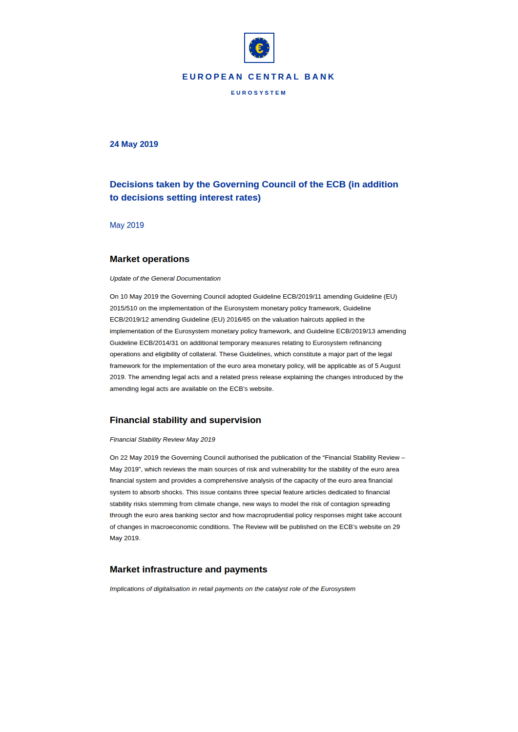€
EUROPEAN CENTRAL BANK
EUROSYSTEM
24 May 2019
Decisions taken by the Governing Council of the ECB (in addition to decisions setting interest rates)
May 2019
Market operations
Update of the General Documentation
On 10 May 2019 the Governing Council adopted Guideline ECB/2019/11 amending Guideline (EU) 2015/510 on the implementation of the Eurosystem monetary policy framework, Guideline ECB/2019/12 amending Guideline (EU) 2016/65 on the valuation haircuts applied in the implementation of the Eurosystem monetary policy framework, and Guideline ECB/2019/13 amending Guideline ECB/2014/31 on additional temporary measures relating to Eurosystem refinancing operations and eligibility of collateral. These Guidelines, which constitute a major part of the legal framework for the implementation of the euro area monetary policy, will be applicable as of 5 August 2019. The amending legal acts and a related press release explaining the changes introduced by the amending legal acts are available on the ECB’s website.
Financial stability and supervision
Financial Stability Review May 2019
On 22 May 2019 the Governing Council authorised the publication of the “Financial Stability Review – May 2019”, which reviews the main sources of risk and vulnerability for the stability of the euro area financial system and provides a comprehensive analysis of the capacity of the euro area financial system to absorb shocks. This issue contains three special feature articles dedicated to financial stability risks stemming from climate change, new ways to model the risk of contagion spreading through the euro area banking sector and how macroprudential policy responses might take account of changes in macroeconomic conditions. The Review will be published on the ECB’s website on 29 May 2019.
Market infrastructure and payments
Implications of digitalisation in retail payments on the catalyst role of the Eurosystem